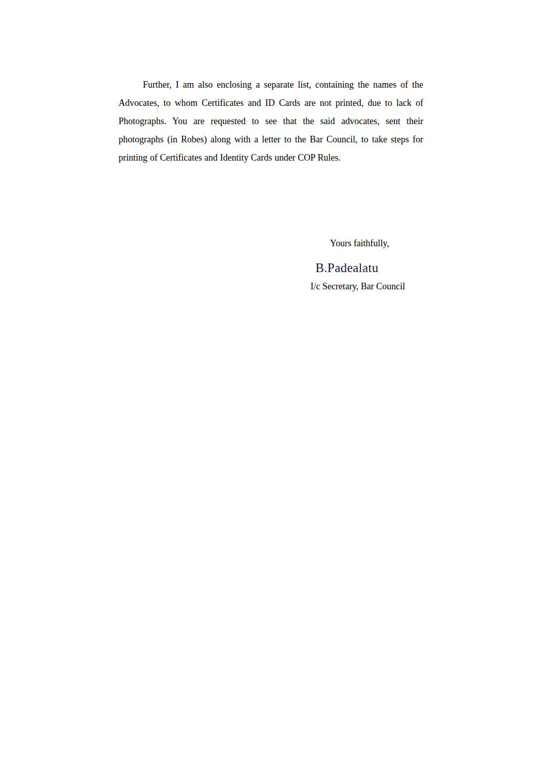Further, I am also enclosing a separate list, containing the names of the Advocates, to whom Certificates and ID Cards are not printed, due to lack of Photographs. You are requested to see that the said advocates, sent their photographs (in Robes) along with a letter to the Bar Council, to take steps for printing of Certificates and Identity Cards under COP Rules.
Yours faithfully,
B.Padealatu
I/c Secretary, Bar Council